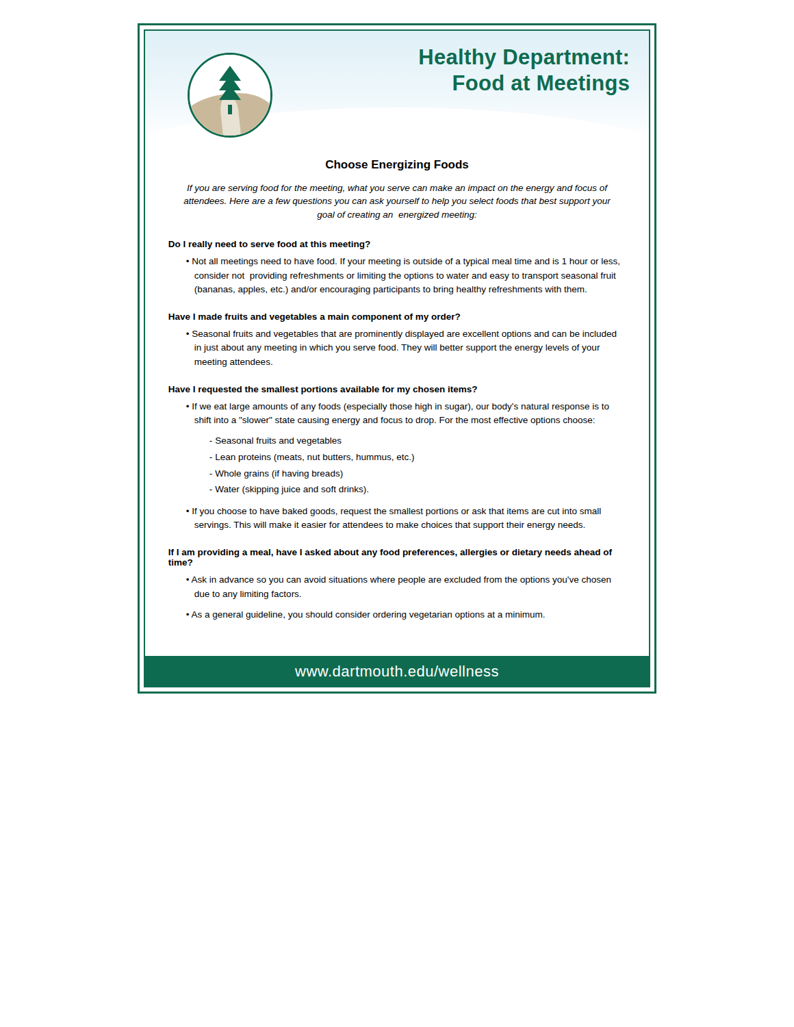Healthy Department:
Food at Meetings
Choose Energizing Foods
If you are serving food for the meeting, what you serve can make an impact on the energy and focus of attendees. Here are a few questions you can ask yourself to help you select foods that best support your goal of creating an energized meeting:
Do I really need to serve food at this meeting?
Not all meetings need to have food. If your meeting is outside of a typical meal time and is 1 hour or less, consider not providing refreshments or limiting the options to water and easy to transport seasonal fruit (bananas, apples, etc.) and/or encouraging participants to bring healthy refreshments with them.
Have I made fruits and vegetables a main component of my order?
Seasonal fruits and vegetables that are prominently displayed are excellent options and can be included in just about any meeting in which you serve food. They will better support the energy levels of your meeting attendees.
Have I requested the smallest portions available for my chosen items?
If we eat large amounts of any foods (especially those high in sugar), our body's natural response is to shift into a "slower" state causing energy and focus to drop. For the most effective options choose:
Seasonal fruits and vegetables
Lean proteins (meats, nut butters, hummus, etc.)
Whole grains (if having breads)
Water (skipping juice and soft drinks).
If you choose to have baked goods, request the smallest portions or ask that items are cut into small servings. This will make it easier for attendees to make choices that support their energy needs.
If I am providing a meal, have I asked about any food preferences, allergies or dietary needs ahead of time?
Ask in advance so you can avoid situations where people are excluded from the options you've chosen due to any limiting factors.
As a general guideline, you should consider ordering vegetarian options at a minimum.
www.dartmouth.edu/wellness